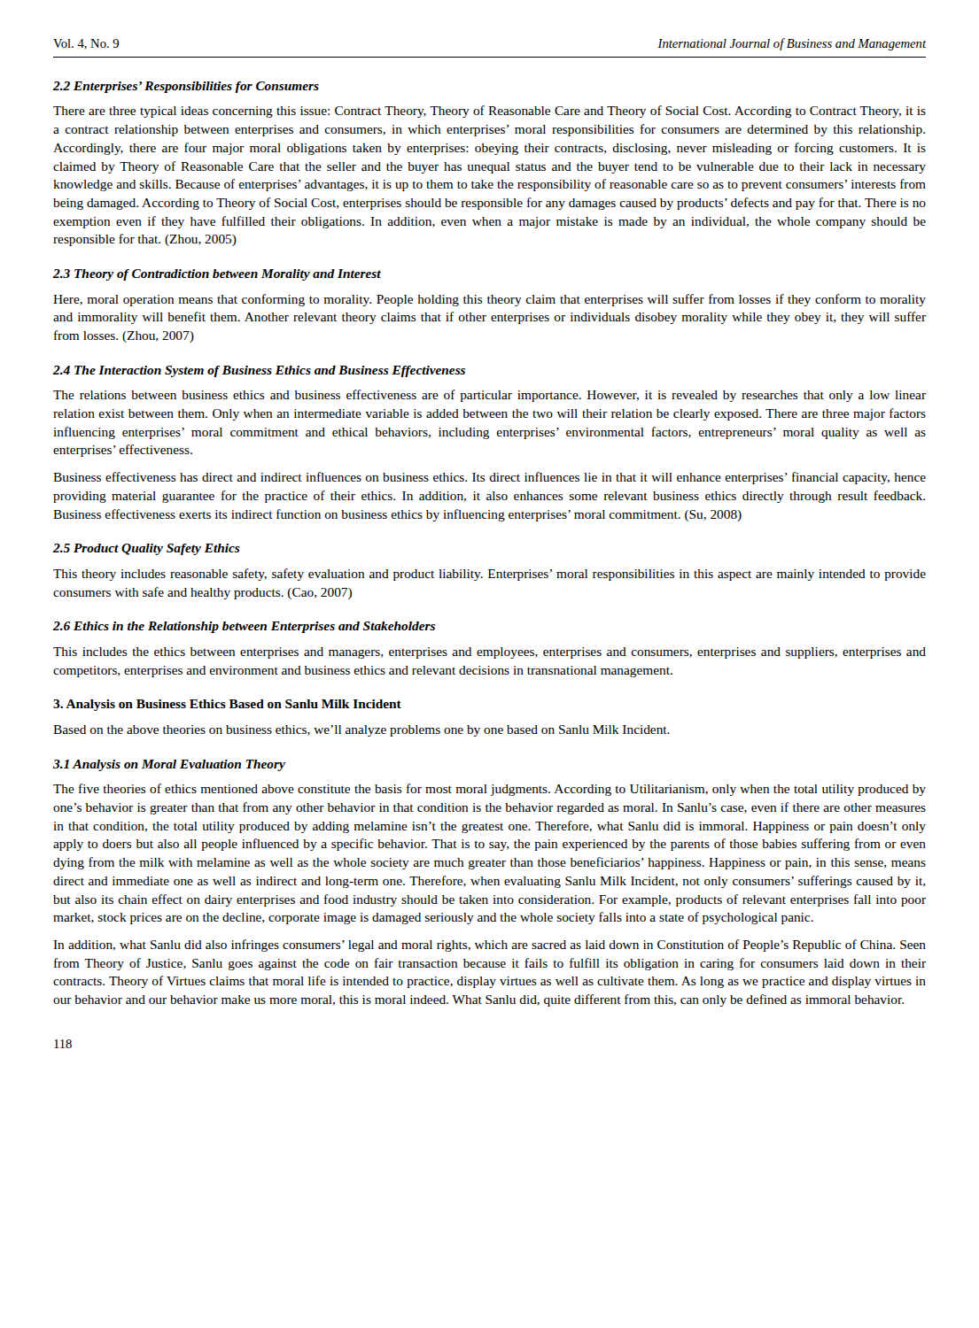Vol. 4, No. 9 International Journal of Business and Management
2.2 Enterprises’ Responsibilities for Consumers
There are three typical ideas concerning this issue: Contract Theory, Theory of Reasonable Care and Theory of Social Cost. According to Contract Theory, it is a contract relationship between enterprises and consumers, in which enterprises’ moral responsibilities for consumers are determined by this relationship. Accordingly, there are four major moral obligations taken by enterprises: obeying their contracts, disclosing, never misleading or forcing customers. It is claimed by Theory of Reasonable Care that the seller and the buyer has unequal status and the buyer tend to be vulnerable due to their lack in necessary knowledge and skills. Because of enterprises’ advantages, it is up to them to take the responsibility of reasonable care so as to prevent consumers’ interests from being damaged. According to Theory of Social Cost, enterprises should be responsible for any damages caused by products’ defects and pay for that. There is no exemption even if they have fulfilled their obligations. In addition, even when a major mistake is made by an individual, the whole company should be responsible for that. (Zhou, 2005)
2.3 Theory of Contradiction between Morality and Interest
Here, moral operation means that conforming to morality. People holding this theory claim that enterprises will suffer from losses if they conform to morality and immorality will benefit them. Another relevant theory claims that if other enterprises or individuals disobey morality while they obey it, they will suffer from losses. (Zhou, 2007)
2.4 The Interaction System of Business Ethics and Business Effectiveness
The relations between business ethics and business effectiveness are of particular importance. However, it is revealed by researches that only a low linear relation exist between them. Only when an intermediate variable is added between the two will their relation be clearly exposed. There are three major factors influencing enterprises’ moral commitment and ethical behaviors, including enterprises’ environmental factors, entrepreneurs’ moral quality as well as enterprises’ effectiveness.
Business effectiveness has direct and indirect influences on business ethics. Its direct influences lie in that it will enhance enterprises’ financial capacity, hence providing material guarantee for the practice of their ethics. In addition, it also enhances some relevant business ethics directly through result feedback. Business effectiveness exerts its indirect function on business ethics by influencing enterprises’ moral commitment. (Su, 2008)
2.5 Product Quality Safety Ethics
This theory includes reasonable safety, safety evaluation and product liability. Enterprises’ moral responsibilities in this aspect are mainly intended to provide consumers with safe and healthy products. (Cao, 2007)
2.6 Ethics in the Relationship between Enterprises and Stakeholders
This includes the ethics between enterprises and managers, enterprises and employees, enterprises and consumers, enterprises and suppliers, enterprises and competitors, enterprises and environment and business ethics and relevant decisions in transnational management.
3. Analysis on Business Ethics Based on Sanlu Milk Incident
Based on the above theories on business ethics, we’ll analyze problems one by one based on Sanlu Milk Incident.
3.1 Analysis on Moral Evaluation Theory
The five theories of ethics mentioned above constitute the basis for most moral judgments. According to Utilitarianism, only when the total utility produced by one’s behavior is greater than that from any other behavior in that condition is the behavior regarded as moral. In Sanlu’s case, even if there are other measures in that condition, the total utility produced by adding melamine isn’t the greatest one. Therefore, what Sanlu did is immoral. Happiness or pain doesn’t only apply to doers but also all people influenced by a specific behavior. That is to say, the pain experienced by the parents of those babies suffering from or even dying from the milk with melamine as well as the whole society are much greater than those beneficiarios’ happiness. Happiness or pain, in this sense, means direct and immediate one as well as indirect and long-term one. Therefore, when evaluating Sanlu Milk Incident, not only consumers’ sufferings caused by it, but also its chain effect on dairy enterprises and food industry should be taken into consideration. For example, products of relevant enterprises fall into poor market, stock prices are on the decline, corporate image is damaged seriously and the whole society falls into a state of psychological panic.
In addition, what Sanlu did also infringes consumers’ legal and moral rights, which are sacred as laid down in Constitution of People’s Republic of China. Seen from Theory of Justice, Sanlu goes against the code on fair transaction because it fails to fulfill its obligation in caring for consumers laid down in their contracts. Theory of Virtues claims that moral life is intended to practice, display virtues as well as cultivate them. As long as we practice and display virtues in our behavior and our behavior make us more moral, this is moral indeed. What Sanlu did, quite different from this, can only be defined as immoral behavior.
118